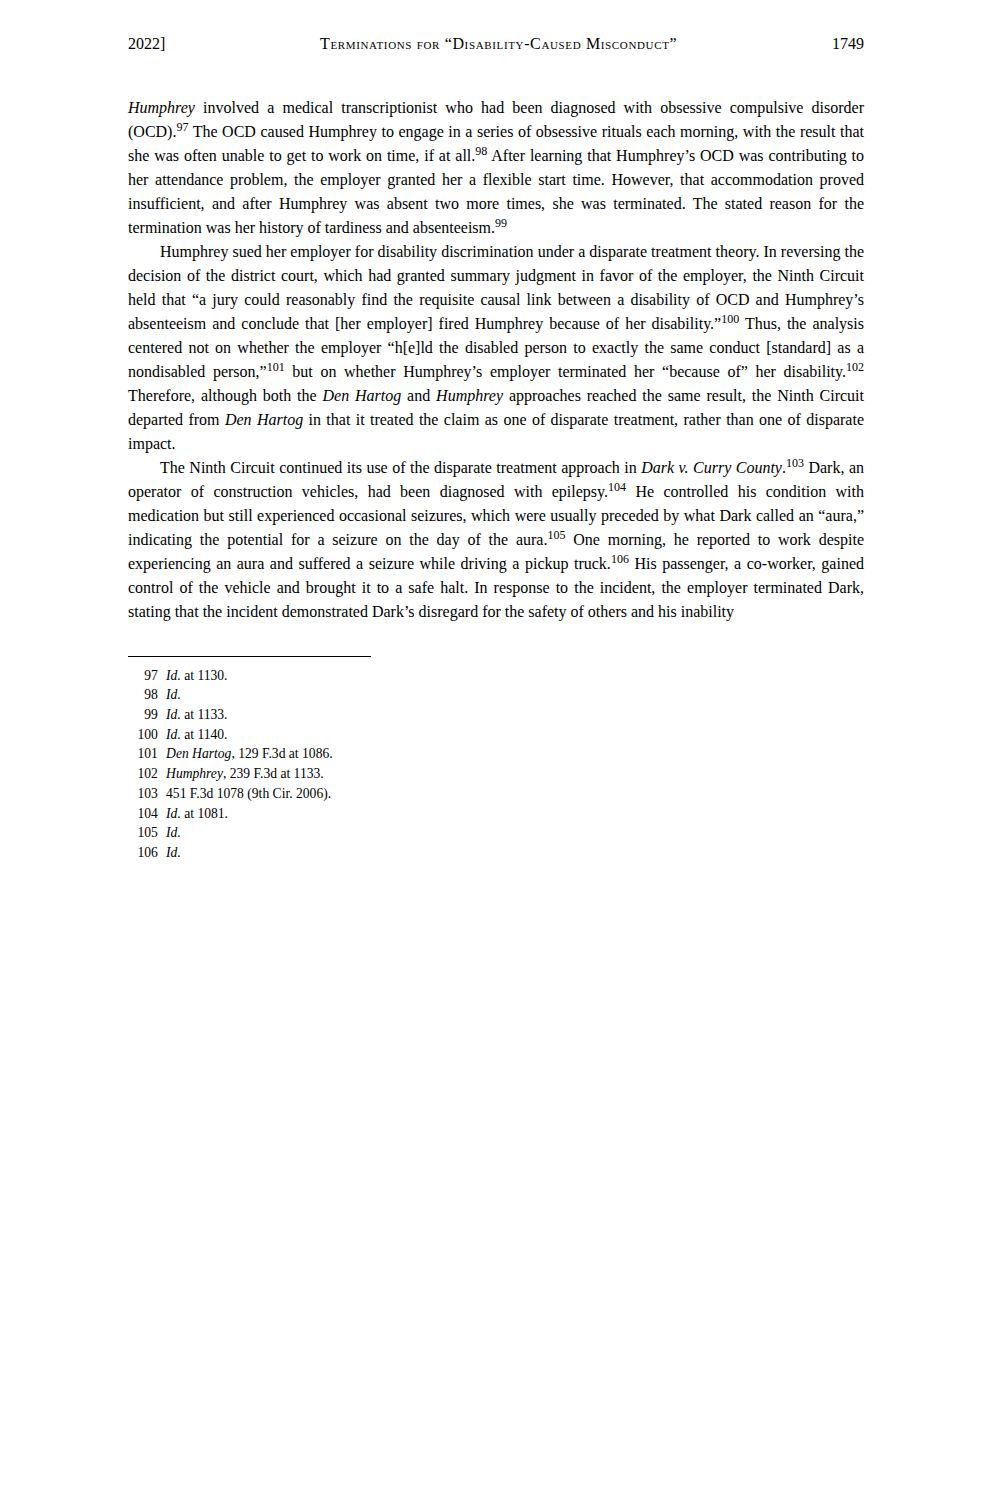2022] Terminations for “Disability-Caused Misconduct” 1749
Humphrey involved a medical transcriptionist who had been diagnosed with obsessive compulsive disorder (OCD).97 The OCD caused Humphrey to engage in a series of obsessive rituals each morning, with the result that she was often unable to get to work on time, if at all.98 After learning that Humphrey’s OCD was contributing to her attendance problem, the employer granted her a flexible start time. However, that accommodation proved insufficient, and after Humphrey was absent two more times, she was terminated. The stated reason for the termination was her history of tardiness and absenteeism.99
Humphrey sued her employer for disability discrimination under a disparate treatment theory. In reversing the decision of the district court, which had granted summary judgment in favor of the employer, the Ninth Circuit held that “a jury could reasonably find the requisite causal link between a disability of OCD and Humphrey’s absenteeism and conclude that [her employer] fired Humphrey because of her disability.”100 Thus, the analysis centered not on whether the employer “h[e]ld the disabled person to exactly the same conduct [standard] as a nondisabled person,”101 but on whether Humphrey’s employer terminated her “because of” her disability.102 Therefore, although both the Den Hartog and Humphrey approaches reached the same result, the Ninth Circuit departed from Den Hartog in that it treated the claim as one of disparate treatment, rather than one of disparate impact.
The Ninth Circuit continued its use of the disparate treatment approach in Dark v. Curry County.103 Dark, an operator of construction vehicles, had been diagnosed with epilepsy.104 He controlled his condition with medication but still experienced occasional seizures, which were usually preceded by what Dark called an “aura,” indicating the potential for a seizure on the day of the aura.105 One morning, he reported to work despite experiencing an aura and suffered a seizure while driving a pickup truck.106 His passenger, a co-worker, gained control of the vehicle and brought it to a safe halt. In response to the incident, the employer terminated Dark, stating that the incident demonstrated Dark’s disregard for the safety of others and his inability
97 Id. at 1130.
98 Id.
99 Id. at 1133.
100 Id. at 1140.
101 Den Hartog, 129 F.3d at 1086.
102 Humphrey, 239 F.3d at 1133.
103451 F.3d 1078 (9th Cir. 2006).
104 Id. at 1081.
105 Id.
106 Id.